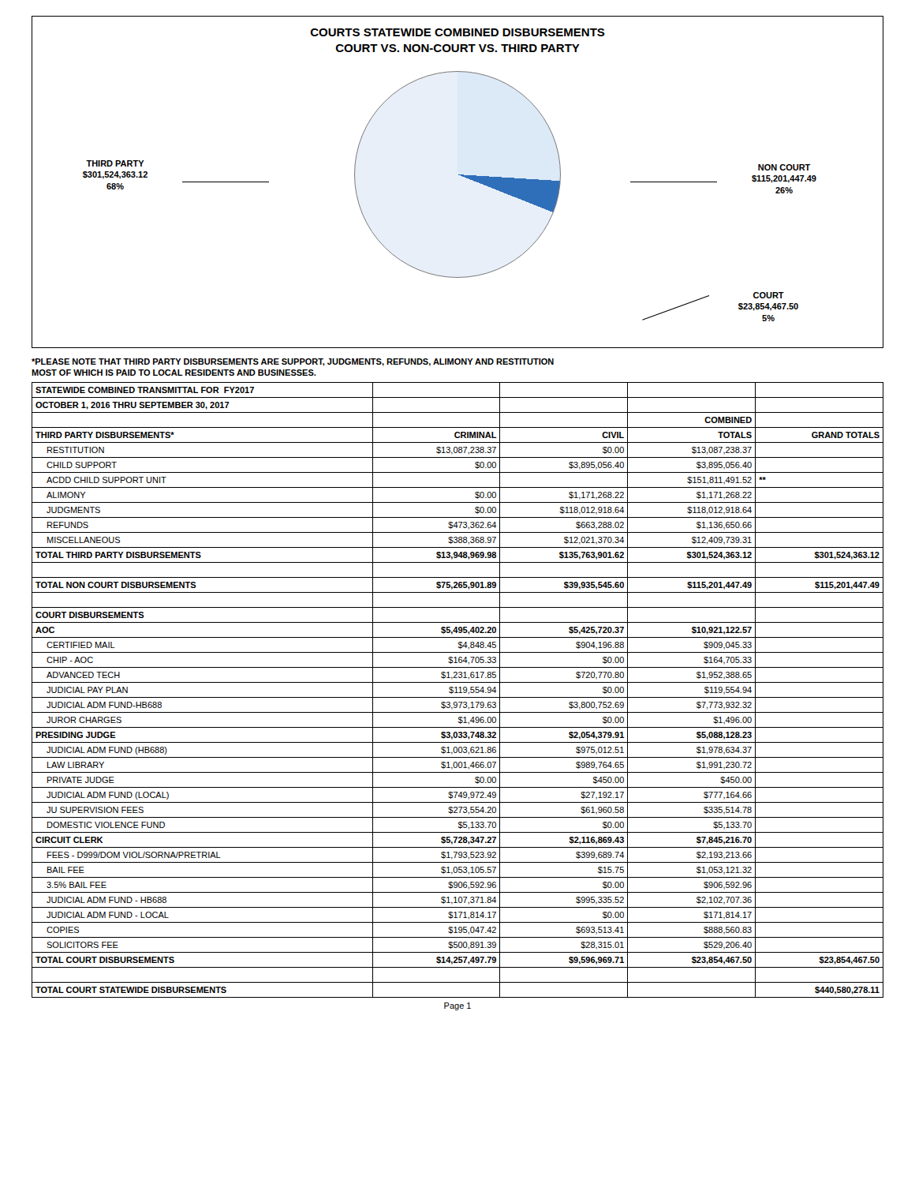COURTS STATEWIDE COMBINED DISBURSEMENTS
COURT VS. NON-COURT VS. THIRD PARTY
THIRD PARTY
$301,524,363.12
68%
NON COURT
$115,201,447.49
26%
COURT
$23,854,467.50
5%
*PLEASE NOTE THAT THIRD PARTY DISBURSEMENTS ARE SUPPORT, JUDGMENTS, REFUNDS, ALIMONY AND RESTITUTION
MOST OF WHICH IS PAID TO LOCAL RESIDENTS AND BUSINESSES.
| STATEWIDE COMBINED TRANSMITTAL FOR FY2017 | | | | |
| OCTOBER 1, 2016 THRU SEPTEMBER 30, 2017 | | | | |
| | | | COMBINED | |
| THIRD PARTY DISBURSEMENTS* | CRIMINAL | CIVIL | TOTALS | GRAND TOTALS |
| RESTITUTION | $13,087,238.37 | $0.00 | $13,087,238.37 | |
| CHILD SUPPORT | $0.00 | $3,895,056.40 | $3,895,056.40 | |
| ACDD CHILD SUPPORT UNIT | | | $151,811,491.52 | ** |
| ALIMONY | $0.00 | $1,171,268.22 | $1,171,268.22 | |
| JUDGMENTS | $0.00 | $118,012,918.64 | $118,012,918.64 | |
| REFUNDS | $473,362.64 | $663,288.02 | $1,136,650.66 | |
| MISCELLANEOUS | $388,368.97 | $12,021,370.34 | $12,409,739.31 | |
| TOTAL THIRD PARTY DISBURSEMENTS | $13,948,969.98 | $135,763,901.62 | $301,524,363.12 | $301,524,363.12 |
| TOTAL NON COURT DISBURSEMENTS | $75,265,901.89 | $39,935,545.60 | $115,201,447.49 | $115,201,447.49 |
| COURT DISBURSEMENTS | | | | |
| AOC | $5,495,402.20 | $5,425,720.37 | $10,921,122.57 | |
| CERTIFIED MAIL | $4,848.45 | $904,196.88 | $909,045.33 | |
| CHIP - AOC | $164,705.33 | $0.00 | $164,705.33 | |
| ADVANCED TECH | $1,231,617.85 | $720,770.80 | $1,952,388.65 | |
| JUDICIAL PAY PLAN | $119,554.94 | $0.00 | $119,554.94 | |
| JUDICIAL ADM FUND-HB688 | $3,973,179.63 | $3,800,752.69 | $7,773,932.32 | |
| JUROR CHARGES | $1,496.00 | $0.00 | $1,496.00 | |
| PRESIDING JUDGE | $3,033,748.32 | $2,054,379.91 | $5,088,128.23 | |
| JUDICIAL ADM FUND (HB688) | $1,003,621.86 | $975,012.51 | $1,978,634.37 | |
| LAW LIBRARY | $1,001,466.07 | $989,764.65 | $1,991,230.72 | |
| PRIVATE JUDGE | $0.00 | $450.00 | $450.00 | |
| JUDICIAL ADM FUND (LOCAL) | $749,972.49 | $27,192.17 | $777,164.66 | |
| JU SUPERVISION FEES | $273,554.20 | $61,960.58 | $335,514.78 | |
| DOMESTIC VIOLENCE FUND | $5,133.70 | $0.00 | $5,133.70 | |
| CIRCUIT CLERK | $5,728,347.27 | $2,116,869.43 | $7,845,216.70 | |
| FEES - D999/DOM VIOL/SORNA/PRETRIAL | $1,793,523.92 | $399,689.74 | $2,193,213.66 | |
| BAIL FEE | $1,053,105.57 | $15.75 | $1,053,121.32 | |
| 3.5% BAIL FEE | $906,592.96 | $0.00 | $906,592.96 | |
| JUDICIAL ADM FUND - HB688 | $1,107,371.84 | $995,335.52 | $2,102,707.36 | |
| JUDICIAL ADM FUND - LOCAL | $171,814.17 | $0.00 | $171,814.17 | |
| COPIES | $195,047.42 | $693,513.41 | $888,560.83 | |
| SOLICITORS FEE | $500,891.39 | $28,315.01 | $529,206.40 | |
| TOTAL COURT DISBURSEMENTS | $14,257,497.79 | $9,596,969.71 | $23,854,467.50 | $23,854,467.50 |
| TOTAL COURT STATEWIDE DISBURSEMENTS | | | | $440,580,278.11 |
Page 1